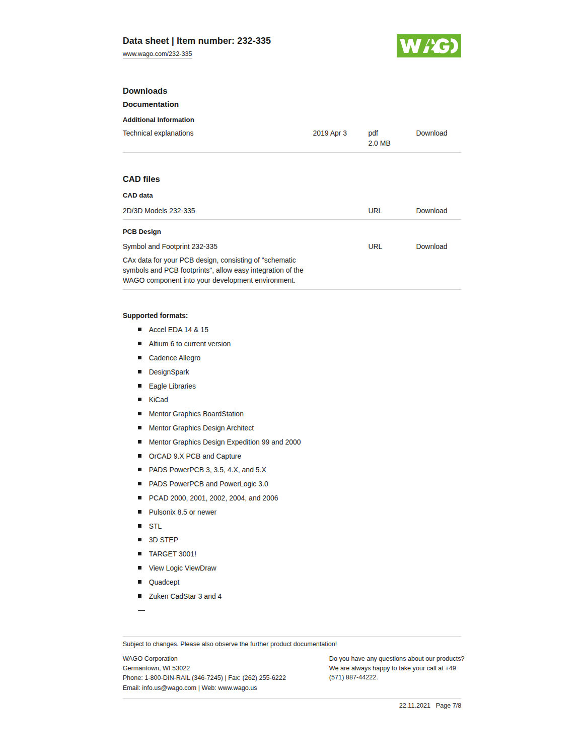Data sheet | Item number: 232-335
www.wago.com/232-335
Downloads
Documentation
Additional Information
Technical explanations
2019 Apr 3
pdf2.0 MB
Download
CAD files
CAD data
2D/3D Models 232-335
URL
Download
PCB Design
Symbol and Footprint 232-335
CAx data for your PCB design, consisting of "schematic symbols and PCB footprints", allow easy integration of the WAGO component into your development environment.
URL
Download
Supported formats:
Accel EDA 14 & 15
Altium 6 to current version
Cadence Allegro
DesignSpark
Eagle Libraries
KiCad
Mentor Graphics BoardStation
Mentor Graphics Design Architect
Mentor Graphics Design Expedition 99 and 2000
OrCAD 9.X PCB and Capture
PADS PowerPCB 3, 3.5, 4.X, and 5.X
PADS PowerPCB and PowerLogic 3.0
PCAD 2000, 2001, 2002, 2004, and 2006
Pulsonix 8.5 or newer
STL
3D STEP
TARGET 3001!
View Logic ViewDraw
Quadcept
Zuken CadStar 3 and 4
Subject to changes. Please also observe the further product documentation!
WAGO Corporation
Germantown, WI 53022
Phone: 1-800-DIN-RAIL (346-7245) | Fax: (262) 255-6222
Email: info.us@wago.com | Web: www.wago.us
Do you have any questions about our products?
We are always happy to take your call at +49 (571) 887-44222.
22.11.2021 Page 7/8